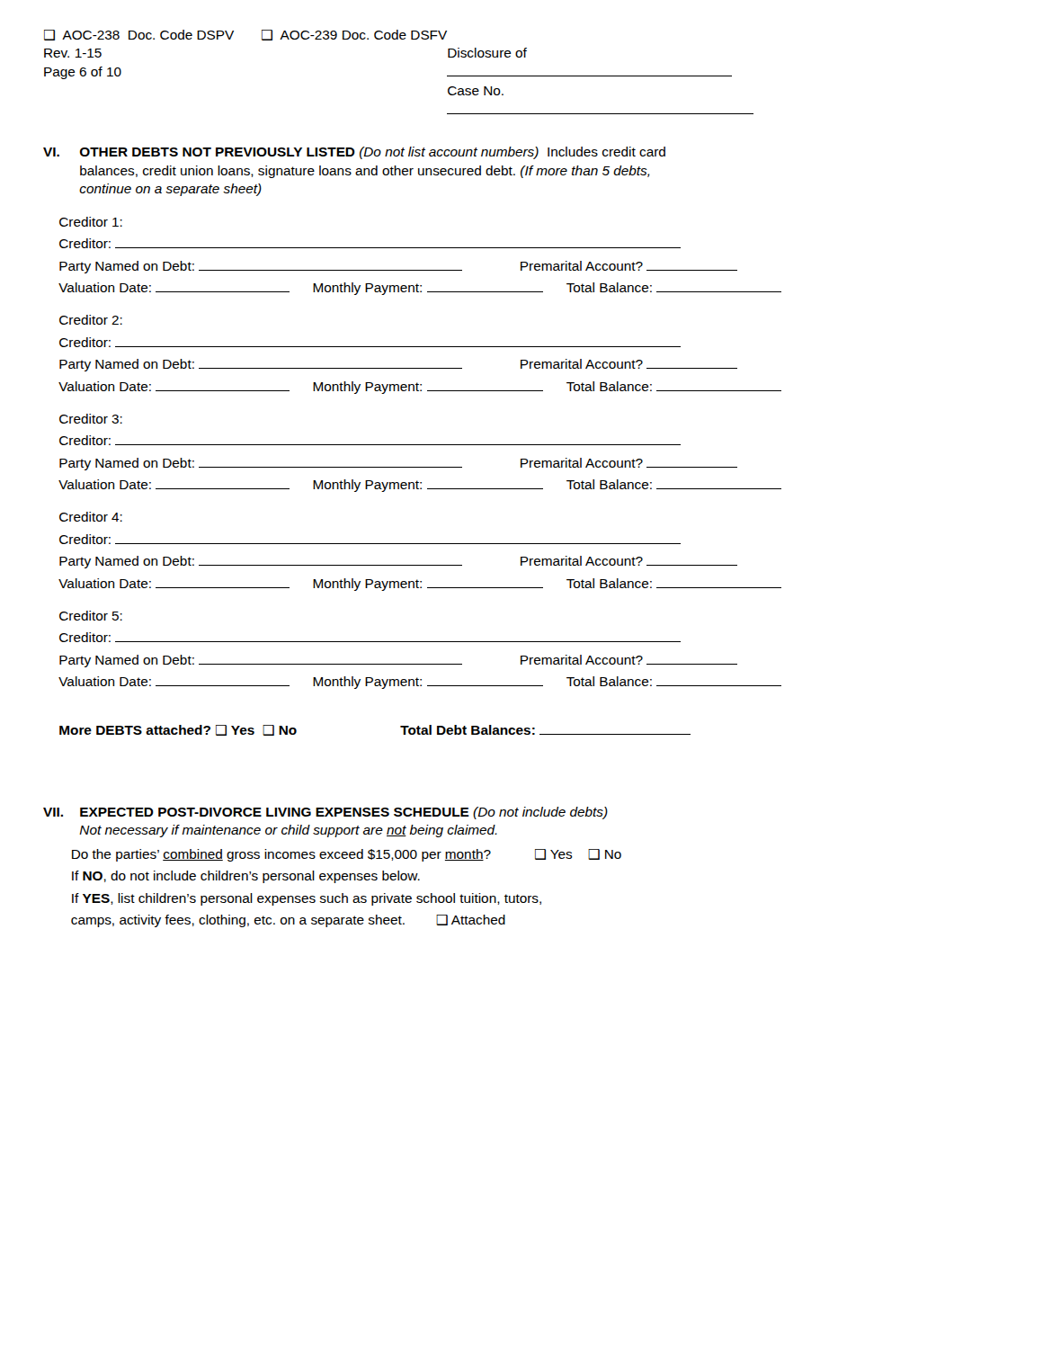❑ AOC-238 Doc. Code DSPV ❑ AOC-239 Doc. Code DSFV
Rev. 1-15
Page 6 of 10
Disclosure of
Case No.
VI. OTHER DEBTS NOT PREVIOUSLY LISTED (Do not list account numbers) Includes credit card balances, credit union loans, signature loans and other unsecured debt. (If more than 5 debts, continue on a separate sheet)
Creditor 1:
Creditor:
Party Named on Debt: Premarital Account?
Valuation Date: Monthly Payment: Total Balance:
Creditor 2:
Creditor:
Party Named on Debt: Premarital Account?
Valuation Date: Monthly Payment: Total Balance:
Creditor 3:
Creditor:
Party Named on Debt: Premarital Account?
Valuation Date: Monthly Payment: Total Balance:
Creditor 4:
Creditor:
Party Named on Debt: Premarital Account?
Valuation Date: Monthly Payment: Total Balance:
Creditor 5:
Creditor:
Party Named on Debt: Premarital Account?
Valuation Date: Monthly Payment: Total Balance:
More DEBTS attached? ❑ Yes ❑ No
Total Debt Balances:
VII. EXPECTED POST-DIVORCE LIVING EXPENSES SCHEDULE (Do not include debts)
Not necessary if maintenance or child support are not being claimed.
Do the parties’ combined gross incomes exceed $15,000 per month?❑ Yes ❑ No
If NO, do not include children’s personal expenses below.
If YES, list children’s personal expenses such as private school tuition, tutors,
camps, activity fees, clothing, etc. on a separate sheet.❑ Attached